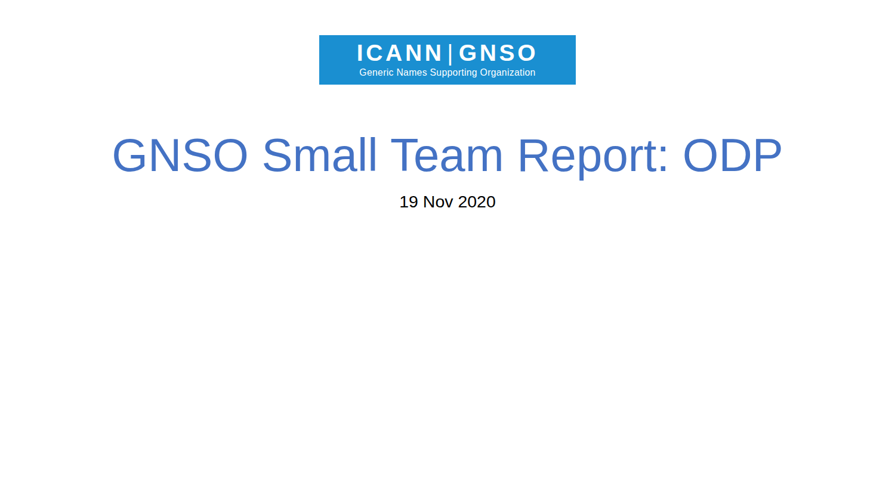ICANN|GNSO
Generic Names Supporting Organization
GNSO Small Team Report: ODP
19 Nov 2020